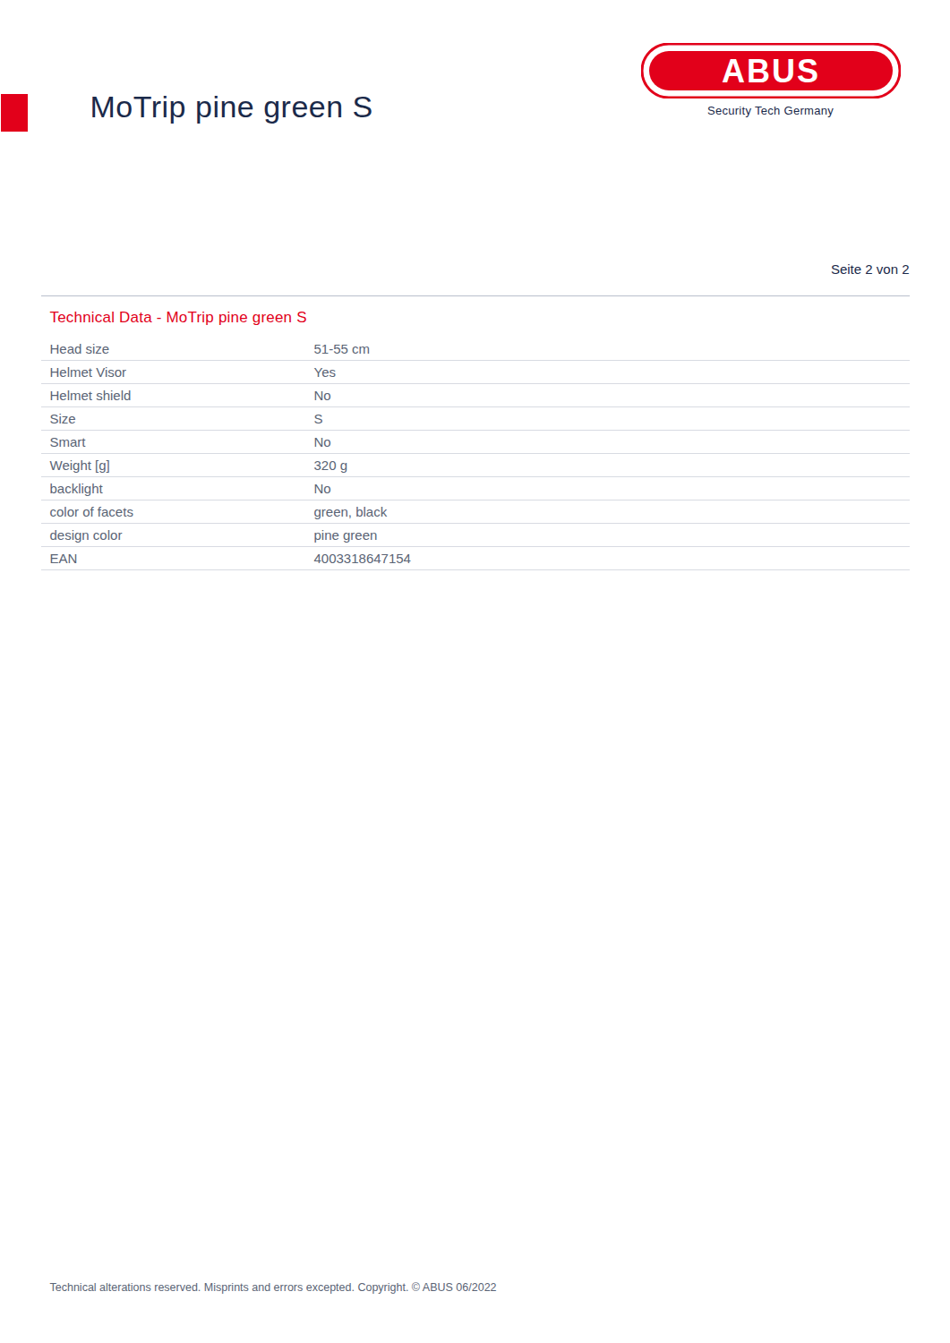MoTrip pine green S
ABUS
Security Tech Germany
Seite 2 von 2
Technical Data - MoTrip pine green S
| Head size | 51-55 cm |
| Helmet Visor | Yes |
| Helmet shield | No |
| Size | S |
| Smart | No |
| Weight [g] | 320 g |
| backlight | No |
| color of facets | green, black |
| design color | pine green |
| EAN | 4003318647154 |
Technical alterations reserved. Misprints and errors excepted. Copyright. © ABUS 06/2022